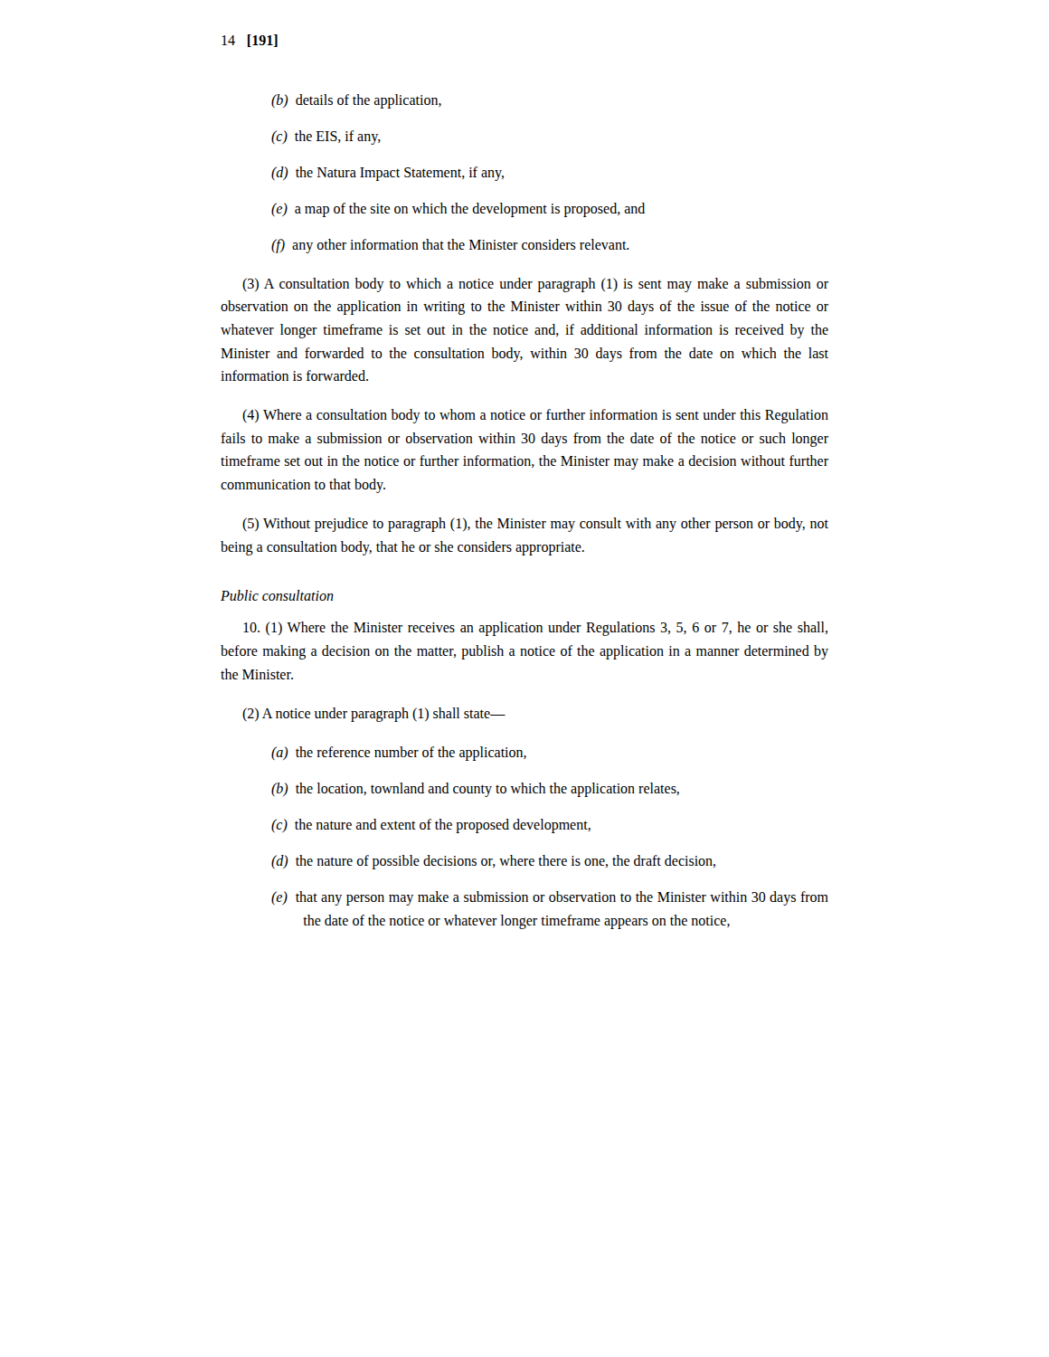14[191]
(b) details of the application,
(c) the EIS, if any,
(d) the Natura Impact Statement, if any,
(e) a map of the site on which the development is proposed, and
(f) any other information that the Minister considers relevant.
(3) A consultation body to which a notice under paragraph (1) is sent may make a submission or observation on the application in writing to the Minister within 30 days of the issue of the notice or whatever longer timeframe is set out in the notice and, if additional information is received by the Minister and forwarded to the consultation body, within 30 days from the date on which the last information is forwarded.
(4) Where a consultation body to whom a notice or further information is sent under this Regulation fails to make a submission or observation within 30 days from the date of the notice or such longer timeframe set out in the notice or further information, the Minister may make a decision without further communication to that body.
(5) Without prejudice to paragraph (1), the Minister may consult with any other person or body, not being a consultation body, that he or she considers appropriate.
Public consultation
10. (1) Where the Minister receives an application under Regulations 3, 5, 6 or 7, he or she shall, before making a decision on the matter, publish a notice of the application in a manner determined by the Minister.
(2) A notice under paragraph (1) shall state—
(a) the reference number of the application,
(b) the location, townland and county to which the application relates,
(c) the nature and extent of the proposed development,
(d) the nature of possible decisions or, where there is one, the draft decision,
(e) that any person may make a submission or observation to the Minister within 30 days from the date of the notice or whatever longer timeframe appears on the notice,